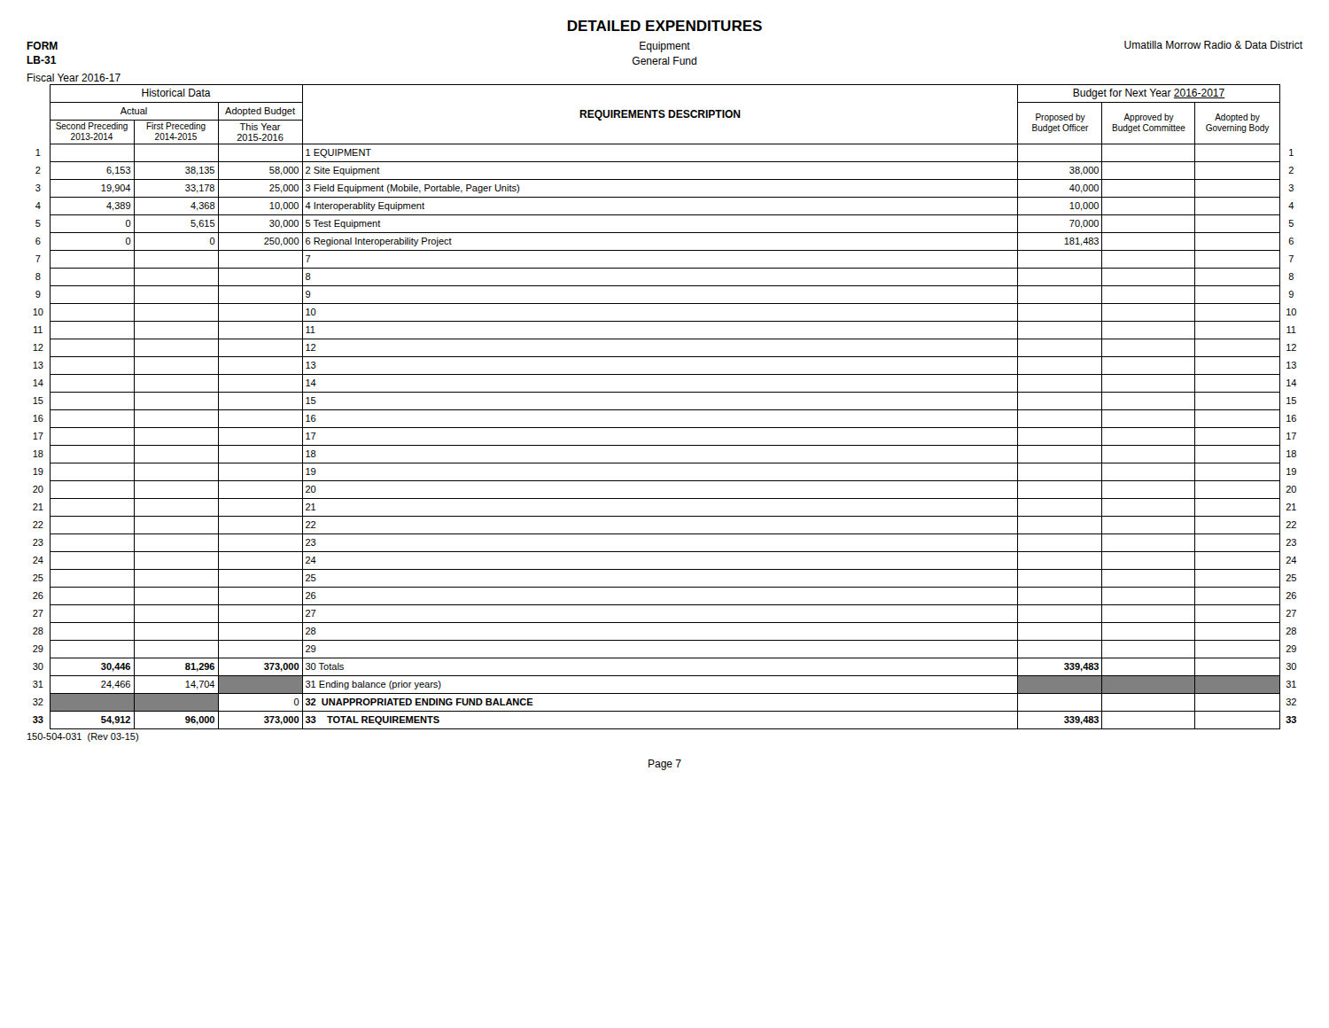DETAILED EXPENDITURES
FORM
LB-31
Umatilla Morrow Radio & Data District
Equipment
General Fund
Fiscal Year 2016-17
| | Historical Data | REQUIREMENTS DESCRIPTION | Budget for Next Year 2016-2017 | |
| | Actual | Adopted Budget | Proposed by Budget Officer | Approved by Budget Committee | Adopted by Governing Body | |
| | Second Preceding 2013-2014 | First Preceding 2014-2015 | This Year 2015-2016 | |
| 1 | | | | 1 EQUIPMENT | | | | 1 |
| 2 | 6,153 | 38,135 | 58,000 | 2 Site Equipment | 38,000 | | | 2 |
| 3 | 19,904 | 33,178 | 25,000 | 3 Field Equipment (Mobile, Portable, Pager Units) | 40,000 | | | 3 |
| 4 | 4,389 | 4,368 | 10,000 | 4 Interoperablity Equipment | 10,000 | | | 4 |
| 5 | 0 | 5,615 | 30,000 | 5 Test Equipment | 70,000 | | | 5 |
| 6 | 0 | 0 | 250,000 | 6 Regional Interoperability Project | 181,483 | | | 6 |
| 7 | | | | 7 | | | | 7 |
| 8 | | | | 8 | | | | 8 |
| 9 | | | | 9 | | | | 9 |
| 10 | | | | 10 | | | | 10 |
| 11 | | | | 11 | | | | 11 |
| 12 | | | | 12 | | | | 12 |
| 13 | | | | 13 | | | | 13 |
| 14 | | | | 14 | | | | 14 |
| 15 | | | | 15 | | | | 15 |
| 16 | | | | 16 | | | | 16 |
| 17 | | | | 17 | | | | 17 |
| 18 | | | | 18 | | | | 18 |
| 19 | | | | 19 | | | | 19 |
| 20 | | | | 20 | | | | 20 |
| 21 | | | | 21 | | | | 21 |
| 22 | | | | 22 | | | | 22 |
| 23 | | | | 23 | | | | 23 |
| 24 | | | | 24 | | | | 24 |
| 25 | | | | 25 | | | | 25 |
| 26 | | | | 26 | | | | 26 |
| 27 | | | | 27 | | | | 27 |
| 28 | | | | 28 | | | | 28 |
| 29 | | | | 29 | | | | 29 |
| 30 | 30,446 | 81,296 | 373,000 | 30 Totals | 339,483 | | | 30 |
| 31 | 24,466 | 14,704 | | 31 Ending balance (prior years) | | | | 31 |
| 32 | | | 0 | 32 UNAPPROPRIATED ENDING FUND BALANCE | | | | 32 |
| 33 | 54,912 | 96,000 | 373,000 | 33 TOTAL REQUIREMENTS | 339,483 | | | 33 |
150-504-031 (Rev 03-15)
Page 7